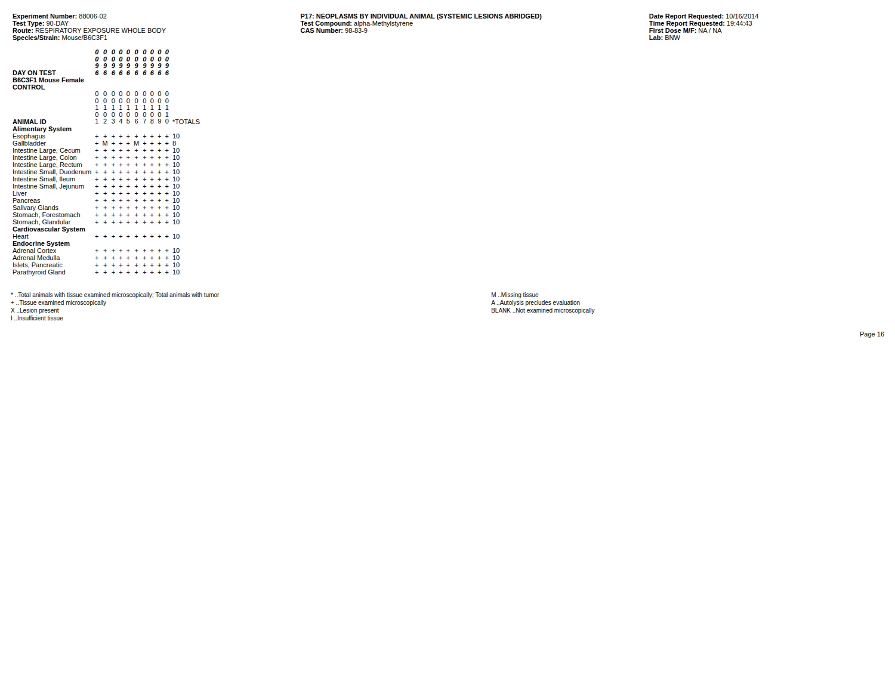| Experiment Number: 88006-02 Test Type: 90-DAY Route: RESPIRATORY EXPOSURE WHOLE BODY Species/Strain: Mouse/B6C3F1 | P17: NEOPLASMS BY INDIVIDUAL ANIMAL (SYSTEMIC LESIONS ABRIDGED) Test Compound: alpha-Methylstyrene CAS Number: 98-83-9 | Date Report Requested: 10/16/2014 Time Report Requested: 19:44:43 First Dose M/F: NA / NA Lab: BNW |
| DAY ON TEST | 0 0 9 6 | 0 0 9 6 | 0 0 9 6 | 0 0 9 6 | 0 0 9 6 | 0 0 9 6 | 0 0 9 6 | 0 0 9 6 | 0 0 9 6 | 0 0 9 6 | |
| B6C3F1 Mouse Female | |
| CONTROL | |
| ANIMAL ID | 0 0 1 0 1 | 0 0 1 0 2 | 0 0 1 0 3 | 0 0 1 0 4 | 0 0 1 0 5 | 0 0 1 0 6 | 0 0 1 0 7 | 0 0 1 0 8 | 0 0 1 0 9 | 0 0 1 1 0 | *TOTALS |
| Alimentary System |
| Esophagus | + | + | + | + | + | + | + | + | + | + | 10 |
| Gallbladder | + | M | + | + | + | M | + | + | + | + | 8 |
| Intestine Large, Cecum | + | + | + | + | + | + | + | + | + | + | 10 |
| Intestine Large, Colon | + | + | + | + | + | + | + | + | + | + | 10 |
| Intestine Large, Rectum | + | + | + | + | + | + | + | + | + | + | 10 |
| Intestine Small, Duodenum | + | + | + | + | + | + | + | + | + | + | 10 |
| Intestine Small, Ileum | + | + | + | + | + | + | + | + | + | + | 10 |
| Intestine Small, Jejunum | + | + | + | + | + | + | + | + | + | + | 10 |
| Liver | + | + | + | + | + | + | + | + | + | + | 10 |
| Pancreas | + | + | + | + | + | + | + | + | + | + | 10 |
| Salivary Glands | + | + | + | + | + | + | + | + | + | + | 10 |
| Stomach, Forestomach | + | + | + | + | + | + | + | + | + | + | 10 |
| Stomach, Glandular | + | + | + | + | + | + | + | + | + | + | 10 |
| Cardiovascular System |
| Heart | + | + | + | + | + | + | + | + | + | + | 10 |
| Endocrine System |
| Adrenal Cortex | + | + | + | + | + | + | + | + | + | + | 10 |
| Adrenal Medulla | + | + | + | + | + | + | + | + | + | + | 10 |
| Islets, Pancreatic | + | + | + | + | + | + | + | + | + | + | 10 |
| Parathyroid Gland | + | + | + | + | + | + | + | + | + | + | 10 |
| * ..Total animals with tissue examined microscopically; Total animals with tumor | M ..Missing tissue |
| + ..Tissue examined microscopically | A ..Autolysis precludes evaluation |
| X ..Lesion present | BLANK ..Not examined microscopically |
| I ..Insufficient tissue | |
Page 16